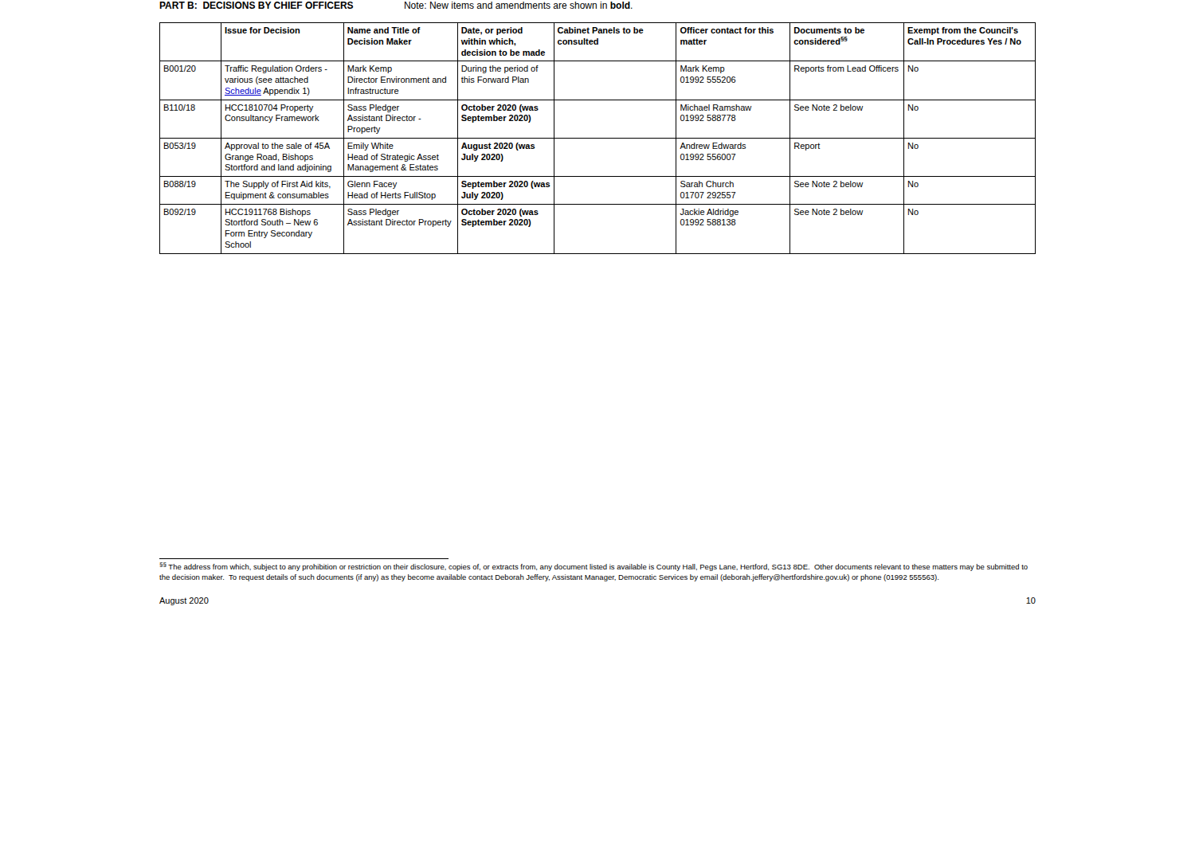PART B: DECISIONS BY CHIEF OFFICERS Note: New items and amendments are shown in bold.
| | Issue for Decision | Name and Title of Decision Maker | Date, or period within which, decision to be made | Cabinet Panels to be consulted | Officer contact for this matter | Documents to be considered §§ | Exempt from the Council's Call-In Procedures Yes / No |
| --- | --- | --- | --- | --- | --- | --- | --- |
| B001/20 | Traffic Regulation Orders - various (see attached Schedule Appendix 1) | Mark Kemp Director Environment and Infrastructure | During the period of this Forward Plan | | Mark Kemp 01992 555206 | Reports from Lead Officers | No |
| B110/18 | HCC1810704 Property Consultancy Framework | Sass Pledger Assistant Director - Property | October 2020 (was September 2020) | | Michael Ramshaw 01992 588778 | See Note 2 below | No |
| B053/19 | Approval to the sale of 45A Grange Road, Bishops Stortford and land adjoining | Emily White Head of Strategic Asset Management & Estates | August 2020 (was July 2020) | | Andrew Edwards 01992 556007 | Report | No |
| B088/19 | The Supply of First Aid kits, Equipment & consumables | Glenn Facey Head of Herts FullStop | September 2020 (was July 2020) | | Sarah Church 01707 292557 | See Note 2 below | No |
| B092/19 | HCC1911768 Bishops Stortford South – New 6 Form Entry Secondary School | Sass Pledger Assistant Director Property | October 2020 (was September 2020) | | Jackie Aldridge 01992 588138 | See Note 2 below | No |
§§ The address from which, subject to any prohibition or restriction on their disclosure, copies of, or extracts from, any document listed is available is County Hall, Pegs Lane, Hertford, SG13 8DE. Other documents relevant to these matters may be submitted to the decision maker. To request details of such documents (if any) as they become available contact Deborah Jeffery, Assistant Manager, Democratic Services by email (deborah.jeffery@hertfordshire.gov.uk) or phone (01992 555563).
August 2020 10